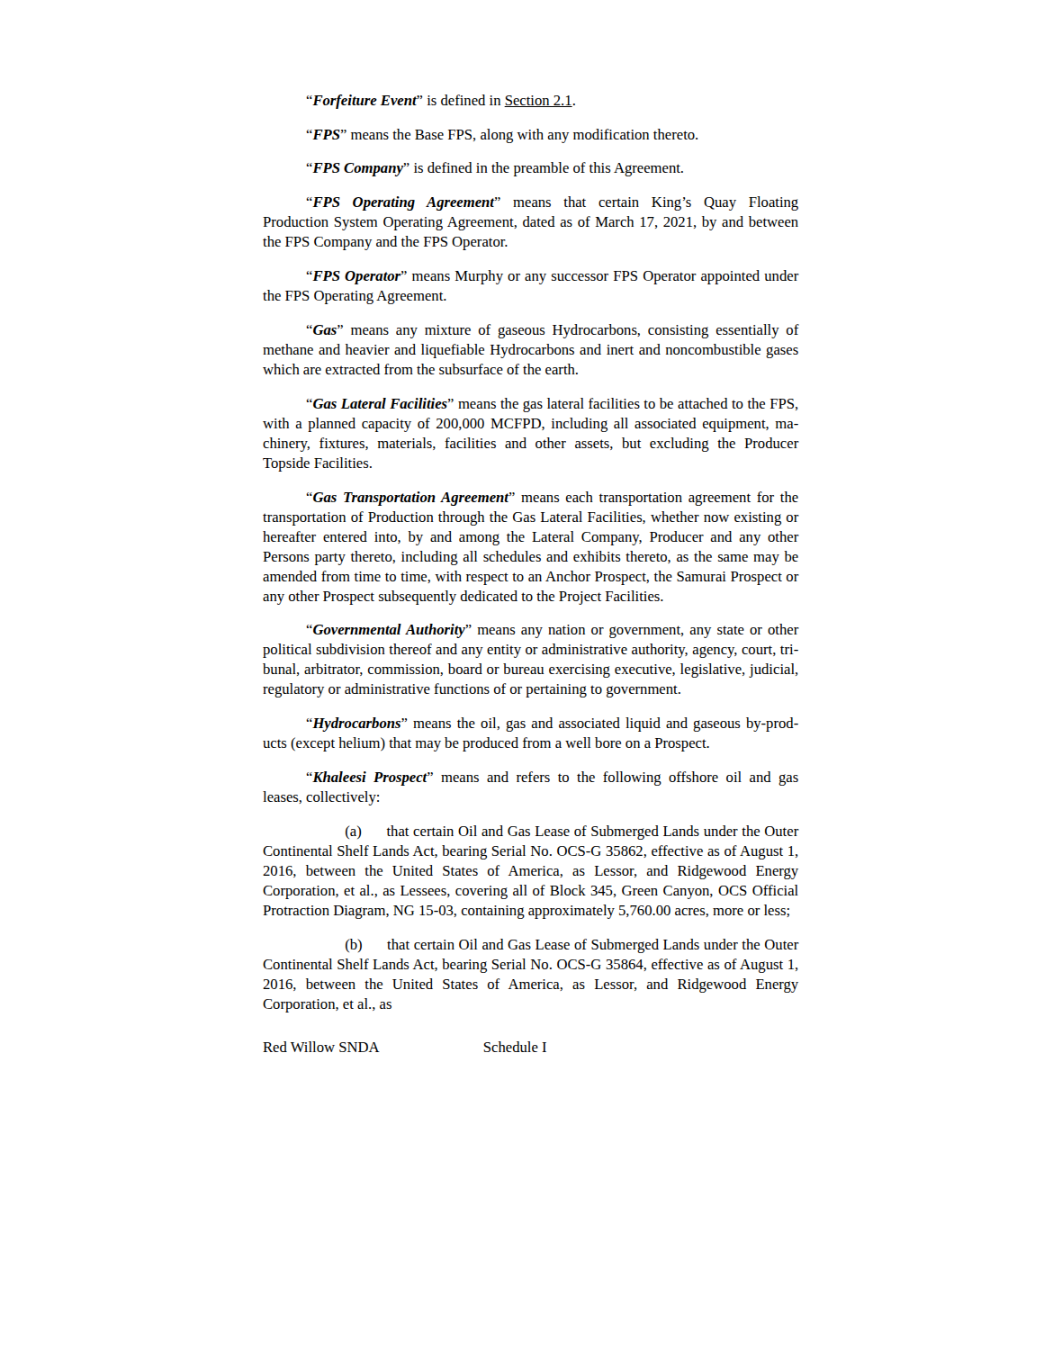“Forfeiture Event” is defined in Section 2.1.
“FPS” means the Base FPS, along with any modification thereto.
“FPS Company” is defined in the preamble of this Agreement.
“FPS Operating Agreement” means that certain King’s Quay Floating Production System Operating Agreement, dated as of March 17, 2021, by and between the FPS Company and the FPS Operator.
“FPS Operator” means Murphy or any successor FPS Operator appointed under the FPS Operating Agreement.
“Gas” means any mixture of gaseous Hydrocarbons, consisting essentially of methane and heavier and liquefiable Hydrocarbons and inert and noncombustible gases which are extracted from the subsurface of the earth.
“Gas Lateral Facilities” means the gas lateral facilities to be attached to the FPS, with a planned capacity of 200,000 MCFPD, including all associated equipment, machinery, fixtures, materials, facilities and other assets, but excluding the Producer Topside Facilities.
“Gas Transportation Agreement” means each transportation agreement for the transportation of Production through the Gas Lateral Facilities, whether now existing or hereafter entered into, by and among the Lateral Company, Producer and any other Persons party thereto, including all schedules and exhibits thereto, as the same may be amended from time to time, with respect to an Anchor Prospect, the Samurai Prospect or any other Prospect subsequently dedicated to the Project Facilities.
“Governmental Authority” means any nation or government, any state or other political subdivision thereof and any entity or administrative authority, agency, court, tribunal, arbitrator, commission, board or bureau exercising executive, legislative, judicial, regulatory or administrative functions of or pertaining to government.
“Hydrocarbons” means the oil, gas and associated liquid and gaseous by-products (except helium) that may be produced from a well bore on a Prospect.
“Khaleesi Prospect” means and refers to the following offshore oil and gas leases, collectively:
(a) that certain Oil and Gas Lease of Submerged Lands under the Outer Continental Shelf Lands Act, bearing Serial No. OCS-G 35862, effective as of August 1, 2016, between the United States of America, as Lessor, and Ridgewood Energy Corporation, et al., as Lessees, covering all of Block 345, Green Canyon, OCS Official Protraction Diagram, NG 15-03, containing approximately 5,760.00 acres, more or less;
(b) that certain Oil and Gas Lease of Submerged Lands under the Outer Continental Shelf Lands Act, bearing Serial No. OCS-G 35864, effective as of August 1, 2016, between the United States of America, as Lessor, and Ridgewood Energy Corporation, et al., as
Red Willow SNDA
Schedule I